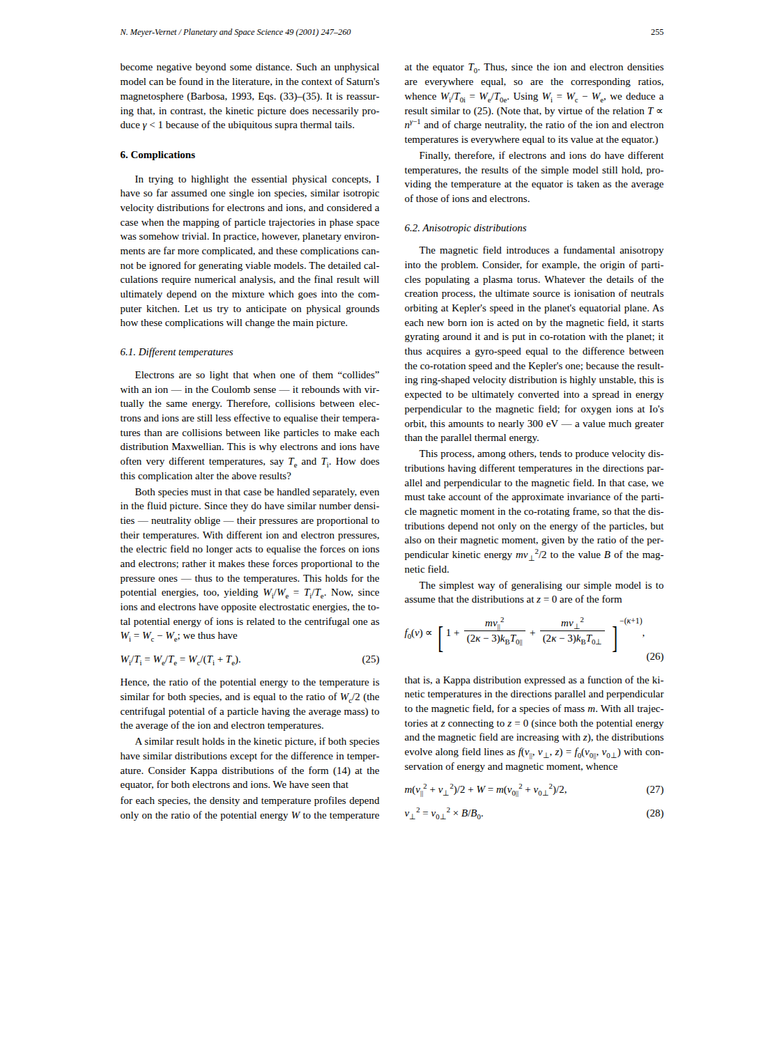N. Meyer-Vernet / Planetary and Space Science 49 (2001) 247–260 255
become negative beyond some distance. Such an unphysical model can be found in the literature, in the context of Saturn's magnetosphere (Barbosa, 1993, Eqs. (33)–(35). It is reassuring that, in contrast, the kinetic picture does necessarily produce γ < 1 because of the ubiquitous supra thermal tails.
6. Complications
In trying to highlight the essential physical concepts, I have so far assumed one single ion species, similar isotropic velocity distributions for electrons and ions, and considered a case when the mapping of particle trajectories in phase space was somehow trivial. In practice, however, planetary environments are far more complicated, and these complications cannot be ignored for generating viable models. The detailed calculations require numerical analysis, and the final result will ultimately depend on the mixture which goes into the computer kitchen. Let us try to anticipate on physical grounds how these complications will change the main picture.
6.1. Different temperatures
Electrons are so light that when one of them “collides” with an ion — in the Coulomb sense — it rebounds with virtually the same energy. Therefore, collisions between electrons and ions are still less effective to equalise their temperatures than are collisions between like particles to make each distribution Maxwellian. This is why electrons and ions have often very different temperatures, say Te and Ti. How does this complication alter the above results?
Both species must in that case be handled separately, even in the fluid picture. Since they do have similar number densities — neutrality oblige — their pressures are proportional to their temperatures. With different ion and electron pressures, the electric field no longer acts to equalise the forces on ions and electrons; rather it makes these forces proportional to the pressure ones — thus to the temperatures. This holds for the potential energies, too, yielding Wi/We = Ti/Te. Now, since ions and electrons have opposite electrostatic energies, the total potential energy of ions is related to the centrifugal one as Wi = Wc − We; we thus have
Wi/Ti = We/Te = Wc/(Ti + Te). (25)
Hence, the ratio of the potential energy to the temperature is similar for both species, and is equal to the ratio of Wc/2 (the centrifugal potential of a particle having the average mass) to the average of the ion and electron temperatures.
A similar result holds in the kinetic picture, if both species have similar distributions except for the difference in temperature. Consider Kappa distributions of the form (14) at the equator, for both electrons and ions. We have seen that
for each species, the density and temperature profiles depend only on the ratio of the potential energy W to the temperature at the equator T0. Thus, since the ion and electron densities are everywhere equal, so are the corresponding ratios, whence Wi/T0i = We/T0e. Using Wi = Wc − We, we deduce a result similar to (25). (Note that, by virtue of the relation T ∝ nγ−1 and of charge neutrality, the ratio of the ion and electron temperatures is everywhere equal to its value at the equator.)
Finally, therefore, if electrons and ions do have different temperatures, the results of the simple model still hold, providing the temperature at the equator is taken as the average of those of ions and electrons.
6.2. Anisotropic distributions
The magnetic field introduces a fundamental anisotropy into the problem. Consider, for example, the origin of particles populating a plasma torus. Whatever the details of the creation process, the ultimate source is ionisation of neutrals orbiting at Kepler's speed in the planet's equatorial plane. As each new born ion is acted on by the magnetic field, it starts gyrating around it and is put in co-rotation with the planet; it thus acquires a gyro-speed equal to the difference between the co-rotation speed and the Kepler's one; because the resulting ring-shaped velocity distribution is highly unstable, this is expected to be ultimately converted into a spread in energy perpendicular to the magnetic field; for oxygen ions at Io's orbit, this amounts to nearly 300 eV — a value much greater than the parallel thermal energy.
This process, among others, tends to produce velocity distributions having different temperatures in the directions parallel and perpendicular to the magnetic field. In that case, we must take account of the approximate invariance of the particle magnetic moment in the co-rotating frame, so that the distributions depend not only on the energy of the particles, but also on their magnetic moment, given by the ratio of the perpendicular kinetic energy mv⊥2/2 to the value B of the magnetic field.
The simplest way of generalising our simple model is to assume that the distributions at z = 0 are of the form
f0(v) ∝ [1 + mv||2(2κ − 3)kBT0|| + mv⊥2(2κ − 3)kBT0⊥ ]−(κ+1),
(26)
that is, a Kappa distribution expressed as a function of the kinetic temperatures in the directions parallel and perpendicular to the magnetic field, for a species of mass m. With all trajectories at z connecting to z = 0 (since both the potential energy and the magnetic field are increasing with z), the distributions evolve along field lines as f(v||, v⊥, z) = f0(v0||, v0⊥) with conservation of energy and magnetic moment, whence
m(v||2 + v⊥2)/2 + W = m(v0||2 + v0⊥2)/2, (27)
v⊥2 = v0⊥2 × B/B0. (28)